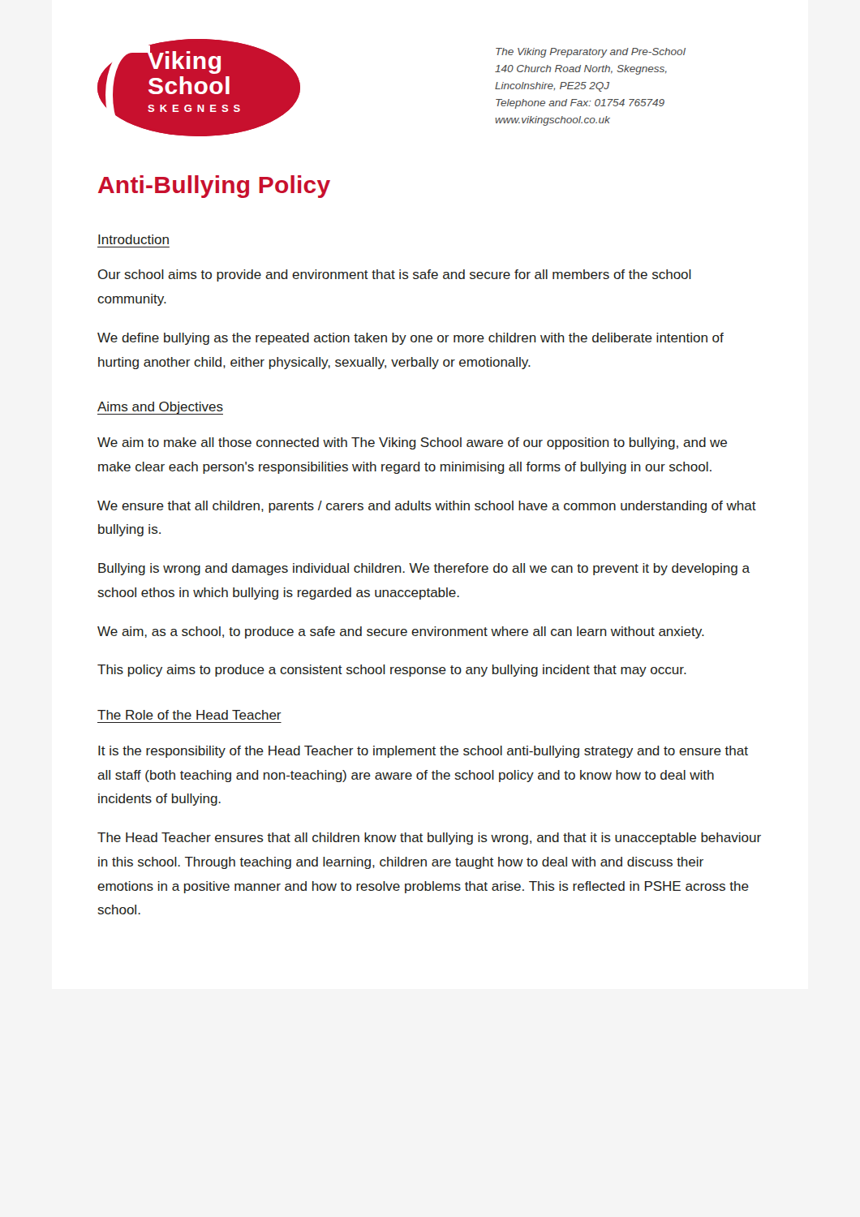Viking School SKEGNESS
The Viking Preparatory and Pre-School
140 Church Road North, Skegness,
Lincolnshire, PE25 2QJ
Telephone and Fax: 01754 765749
www.vikingschool.co.uk
Anti-Bullying Policy
Introduction
Our school aims to provide and environment that is safe and secure for all members of the school community.
We define bullying as the repeated action taken by one or more children with the deliberate intention of hurting another child, either physically, sexually, verbally or emotionally.
Aims and Objectives
We aim to make all those connected with The Viking School aware of our opposition to bullying, and we make clear each person's responsibilities with regard to minimising all forms of bullying in our school.
We ensure that all children, parents / carers and adults within school have a common understanding of what bullying is.
Bullying is wrong and damages individual children. We therefore do all we can to prevent it by developing a school ethos in which bullying is regarded as unacceptable.
We aim, as a school, to produce a safe and secure environment where all can learn without anxiety.
This policy aims to produce a consistent school response to any bullying incident that may occur.
The Role of the Head Teacher
It is the responsibility of the Head Teacher to implement the school anti-bullying strategy and to ensure that all staff (both teaching and non-teaching) are aware of the school policy and to know how to deal with incidents of bullying.
The Head Teacher ensures that all children know that bullying is wrong, and that it is unacceptable behaviour in this school. Through teaching and learning, children are taught how to deal with and discuss their emotions in a positive manner and how to resolve problems that arise. This is reflected in PSHE across the school.